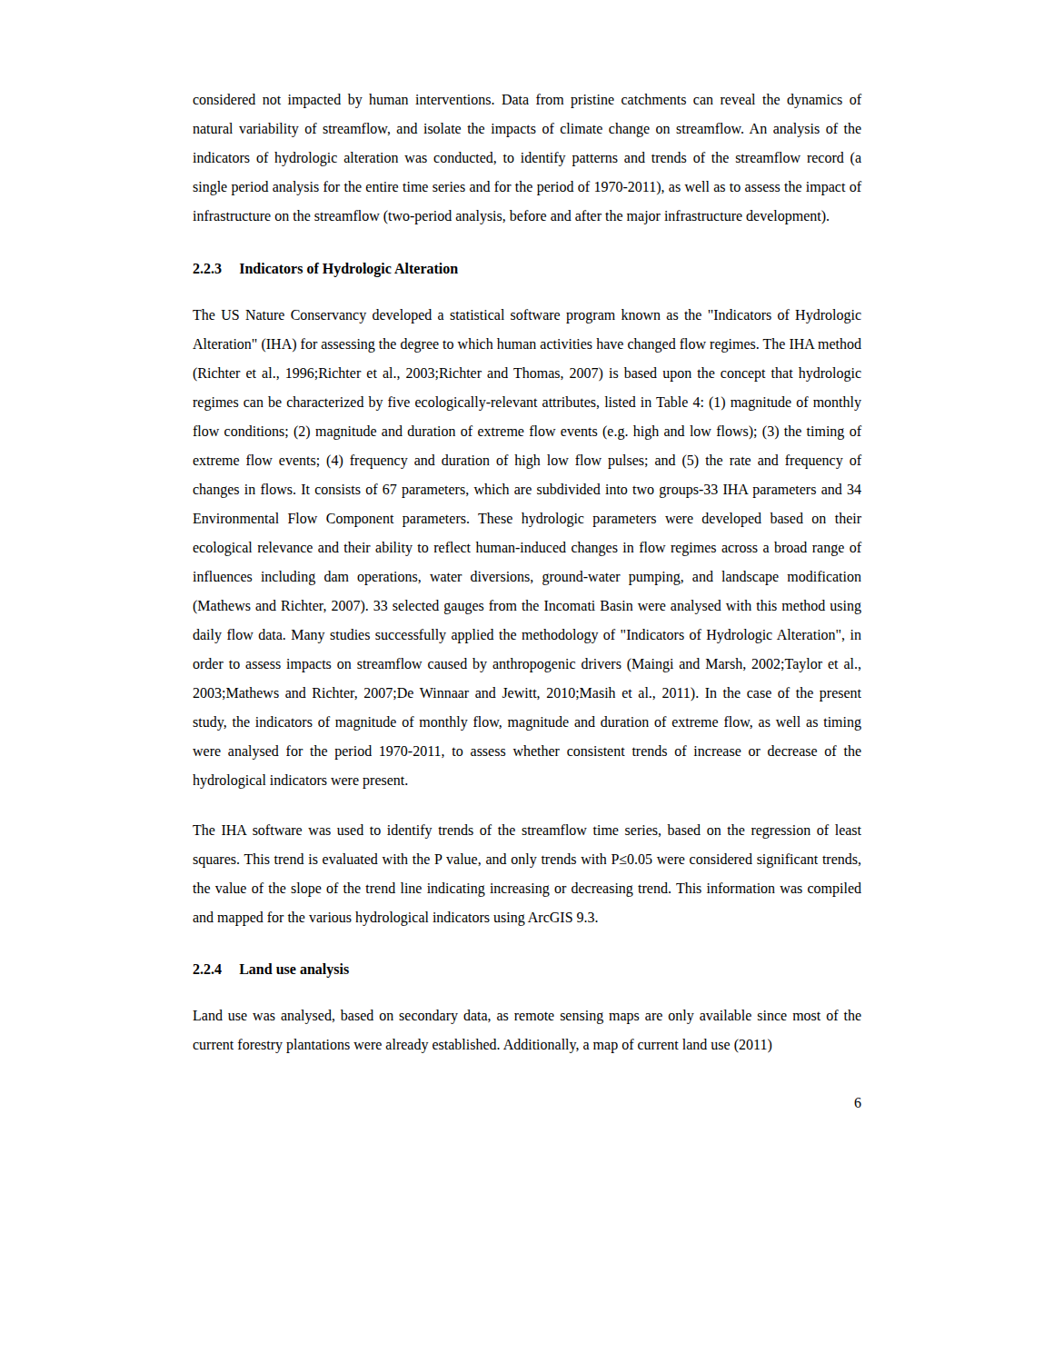considered not impacted by human interventions. Data from pristine catchments can reveal the dynamics of natural variability of streamflow, and isolate the impacts of climate change on streamflow. An analysis of the indicators of hydrologic alteration was conducted, to identify patterns and trends of the streamflow record (a single period analysis for the entire time series and for the period of 1970-2011), as well as to assess the impact of infrastructure on the streamflow (two-period analysis, before and after the major infrastructure development).
2.2.3 Indicators of Hydrologic Alteration
The US Nature Conservancy developed a statistical software program known as the "Indicators of Hydrologic Alteration" (IHA) for assessing the degree to which human activities have changed flow regimes. The IHA method (Richter et al., 1996;Richter et al., 2003;Richter and Thomas, 2007) is based upon the concept that hydrologic regimes can be characterized by five ecologically-relevant attributes, listed in Table 4: (1) magnitude of monthly flow conditions; (2) magnitude and duration of extreme flow events (e.g. high and low flows); (3) the timing of extreme flow events; (4) frequency and duration of high low flow pulses; and (5) the rate and frequency of changes in flows. It consists of 67 parameters, which are subdivided into two groups-33 IHA parameters and 34 Environmental Flow Component parameters. These hydrologic parameters were developed based on their ecological relevance and their ability to reflect human-induced changes in flow regimes across a broad range of influences including dam operations, water diversions, ground-water pumping, and landscape modification (Mathews and Richter, 2007). 33 selected gauges from the Incomati Basin were analysed with this method using daily flow data. Many studies successfully applied the methodology of "Indicators of Hydrologic Alteration", in order to assess impacts on streamflow caused by anthropogenic drivers (Maingi and Marsh, 2002;Taylor et al., 2003;Mathews and Richter, 2007;De Winnaar and Jewitt, 2010;Masih et al., 2011). In the case of the present study, the indicators of magnitude of monthly flow, magnitude and duration of extreme flow, as well as timing were analysed for the period 1970-2011, to assess whether consistent trends of increase or decrease of the hydrological indicators were present.
The IHA software was used to identify trends of the streamflow time series, based on the regression of least squares. This trend is evaluated with the P value, and only trends with P≤0.05 were considered significant trends, the value of the slope of the trend line indicating increasing or decreasing trend. This information was compiled and mapped for the various hydrological indicators using ArcGIS 9.3.
2.2.4 Land use analysis
Land use was analysed, based on secondary data, as remote sensing maps are only available since most of the current forestry plantations were already established. Additionally, a map of current land use (2011)
6